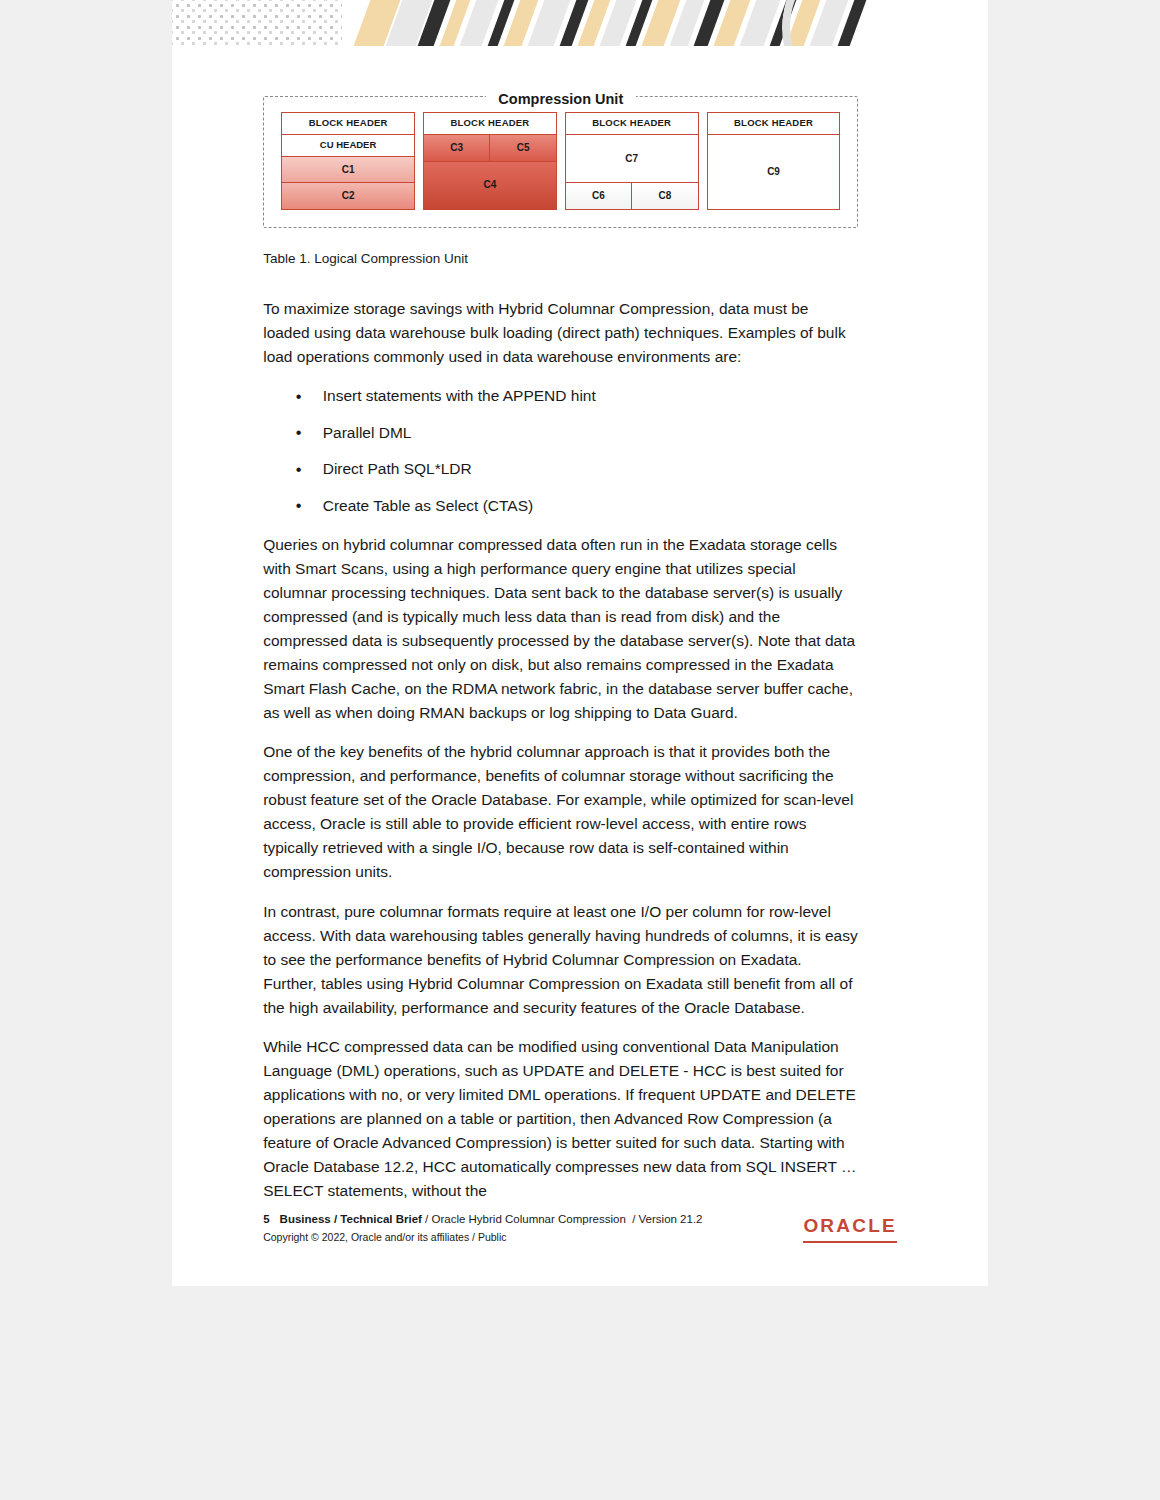Compression Unit
BLOCK HEADER
CU HEADER
C1
C2
BLOCK HEADER
C3
C5
C4
BLOCK HEADER
C7
C6
C8
BLOCK HEADER
C9
Table 1. Logical Compression Unit
To maximize storage savings with Hybrid Columnar Compression, data must be loaded using data warehouse bulk loading (direct path) techniques. Examples of bulk load operations commonly used in data warehouse environments are:
Insert statements with the APPEND hint
Parallel DML
Direct Path SQL*LDR
Create Table as Select (CTAS)
Queries on hybrid columnar compressed data often run in the Exadata storage cells with Smart Scans, using a high performance query engine that utilizes special columnar processing techniques. Data sent back to the database server(s) is usually compressed (and is typically much less data than is read from disk) and the compressed data is subsequently processed by the database server(s). Note that data remains compressed not only on disk, but also remains compressed in the Exadata Smart Flash Cache, on the RDMA network fabric, in the database server buffer cache, as well as when doing RMAN backups or log shipping to Data Guard.
One of the key benefits of the hybrid columnar approach is that it provides both the compression, and performance, benefits of columnar storage without sacrificing the robust feature set of the Oracle Database. For example, while optimized for scan-level access, Oracle is still able to provide efficient row-level access, with entire rows typically retrieved with a single I/O, because row data is self-contained within compression units.
In contrast, pure columnar formats require at least one I/O per column for row-level access. With data warehousing tables generally having hundreds of columns, it is easy to see the performance benefits of Hybrid Columnar Compression on Exadata. Further, tables using Hybrid Columnar Compression on Exadata still benefit from all of the high availability, performance and security features of the Oracle Database.
While HCC compressed data can be modified using conventional Data Manipulation Language (DML) operations, such as UPDATE and DELETE - HCC is best suited for applications with no, or very limited DML operations. If frequent UPDATE and DELETE operations are planned on a table or partition, then Advanced Row Compression (a feature of Oracle Advanced Compression) is better suited for such data. Starting with Oracle Database 12.2, HCC automatically compresses new data from SQL INSERT … SELECT statements, without the
5 Business / Technical Brief / Oracle Hybrid Columnar Compression / Version 21.2
Copyright © 2022, Oracle and/or its affiliates / Public
ORACLE